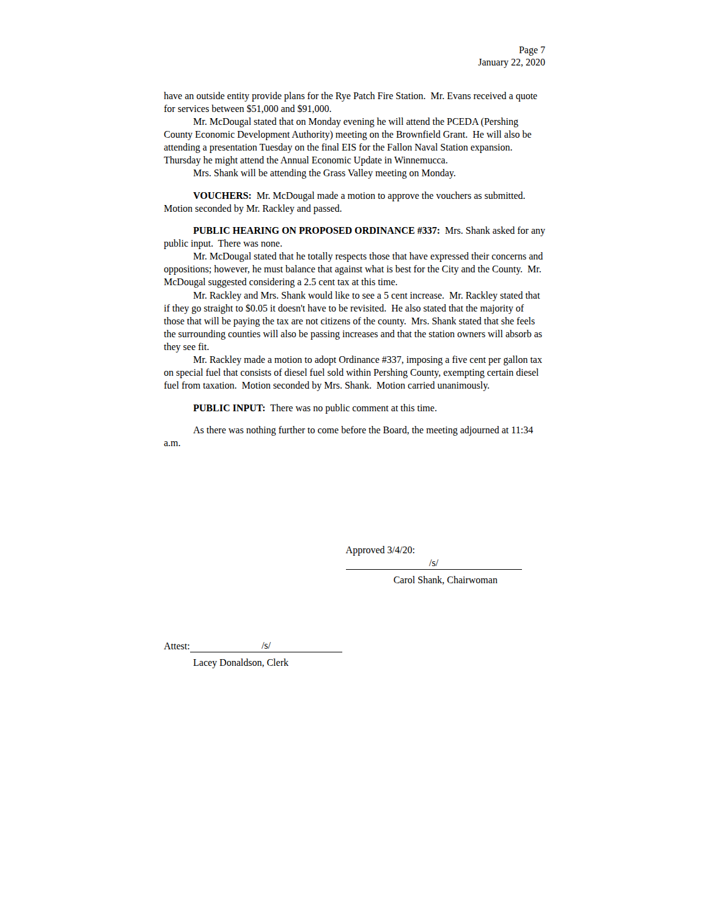Page 7
January 22, 2020
have an outside entity provide plans for the Rye Patch Fire Station. Mr. Evans received a quote for services between $51,000 and $91,000.
Mr. McDougal stated that on Monday evening he will attend the PCEDA (Pershing County Economic Development Authority) meeting on the Brownfield Grant. He will also be attending a presentation Tuesday on the final EIS for the Fallon Naval Station expansion. Thursday he might attend the Annual Economic Update in Winnemucca.
Mrs. Shank will be attending the Grass Valley meeting on Monday.
VOUCHERS: Mr. McDougal made a motion to approve the vouchers as submitted. Motion seconded by Mr. Rackley and passed.
PUBLIC HEARING ON PROPOSED ORDINANCE #337: Mrs. Shank asked for any public input. There was none.
Mr. McDougal stated that he totally respects those that have expressed their concerns and oppositions; however, he must balance that against what is best for the City and the County. Mr. McDougal suggested considering a 2.5 cent tax at this time.
Mr. Rackley and Mrs. Shank would like to see a 5 cent increase. Mr. Rackley stated that if they go straight to $0.05 it doesn't have to be revisited. He also stated that the majority of those that will be paying the tax are not citizens of the county. Mrs. Shank stated that she feels the surrounding counties will also be passing increases and that the station owners will absorb as they see fit.
Mr. Rackley made a motion to adopt Ordinance #337, imposing a five cent per gallon tax on special fuel that consists of diesel fuel sold within Pershing County, exempting certain diesel fuel from taxation. Motion seconded by Mrs. Shank. Motion carried unanimously.
PUBLIC INPUT: There was no public comment at this time.
As there was nothing further to come before the Board, the meeting adjourned at 11:34 a.m.
Approved 3/4/20:/s/ Carol Shank, Chairwoman
Attest:/s/ Lacey Donaldson, Clerk